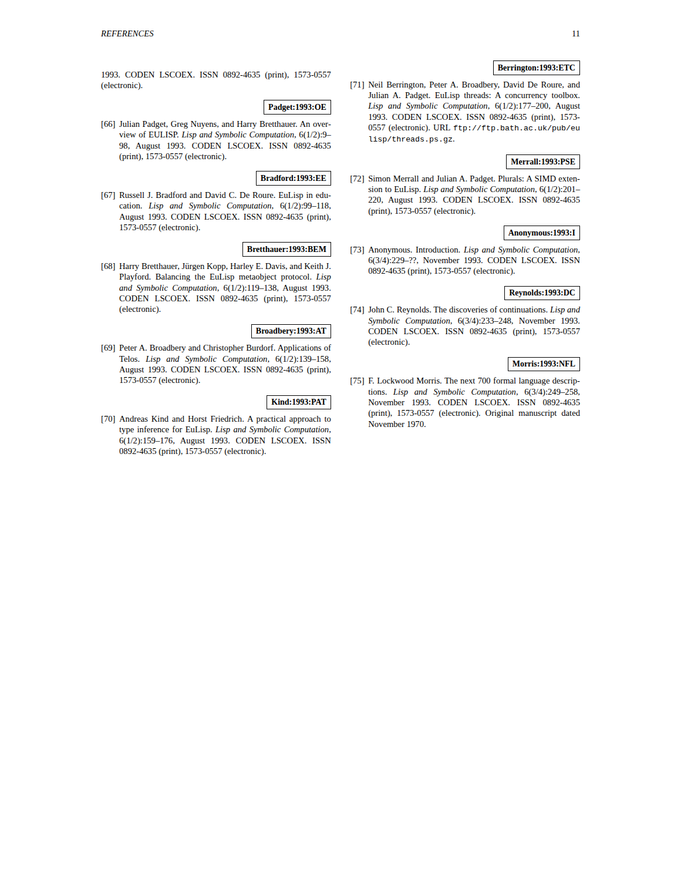REFERENCES 11
1993. CODEN LSCOEX. ISSN 0892-4635 (print), 1573-0557 (electronic).
Padget:1993:OE
[66] Julian Padget, Greg Nuyens, and Harry Bretthauer. An overview of EULISP. Lisp and Symbolic Computation, 6(1/2):9–98, August 1993. CODEN LSCOEX. ISSN 0892-4635 (print), 1573-0557 (electronic).
Bradford:1993:EE
[67] Russell J. Bradford and David C. De Roure. EuLisp in education. Lisp and Symbolic Computation, 6(1/2):99–118, August 1993. CODEN LSCOEX. ISSN 0892-4635 (print), 1573-0557 (electronic).
Bretthauer:1993:BEM
[68] Harry Bretthauer, Jürgen Kopp, Harley E. Davis, and Keith J. Playford. Balancing the EuLisp metaobject protocol. Lisp and Symbolic Computation, 6(1/2):119–138, August 1993. CODEN LSCOEX. ISSN 0892-4635 (print), 1573-0557 (electronic).
Broadbery:1993:AT
[69] Peter A. Broadbery and Christopher Burdorf. Applications of Telos. Lisp and Symbolic Computation, 6(1/2):139–158, August 1993. CODEN LSCOEX. ISSN 0892-4635 (print), 1573-0557 (electronic).
Kind:1993:PAT
[70] Andreas Kind and Horst Friedrich. A practical approach to type inference for EuLisp. Lisp and Symbolic Computation, 6(1/2):159–176, August 1993. CODEN LSCOEX. ISSN 0892-4635 (print), 1573-0557 (electronic).
Berrington:1993:ETC
[71] Neil Berrington, Peter A. Broadbery, David De Roure, and Julian A. Padget. EuLisp threads: A concurrency toolbox. Lisp and Symbolic Computation, 6(1/2):177–200, August 1993. CODEN LSCOEX. ISSN 0892-4635 (print), 1573-0557 (electronic). URL ftp://ftp.bath.ac.uk/pub/eulisp/threads.ps.gz.
Merrall:1993:PSE
[72] Simon Merrall and Julian A. Padget. Plurals: A SIMD extension to EuLisp. Lisp and Symbolic Computation, 6(1/2):201–220, August 1993. CODEN LSCOEX. ISSN 0892-4635 (print), 1573-0557 (electronic).
Anonymous:1993:I
[73] Anonymous. Introduction. Lisp and Symbolic Computation, 6(3/4):229–??, November 1993. CODEN LSCOEX. ISSN 0892-4635 (print), 1573-0557 (electronic).
Reynolds:1993:DC
[74] John C. Reynolds. The discoveries of continuations. Lisp and Symbolic Computation, 6(3/4):233–248, November 1993. CODEN LSCOEX. ISSN 0892-4635 (print), 1573-0557 (electronic).
Morris:1993:NFL
[75] F. Lockwood Morris. The next 700 formal language descriptions. Lisp and Symbolic Computation, 6(3/4):249–258, November 1993. CODEN LSCOEX. ISSN 0892-4635 (print), 1573-0557 (electronic). Original manuscript dated November 1970.